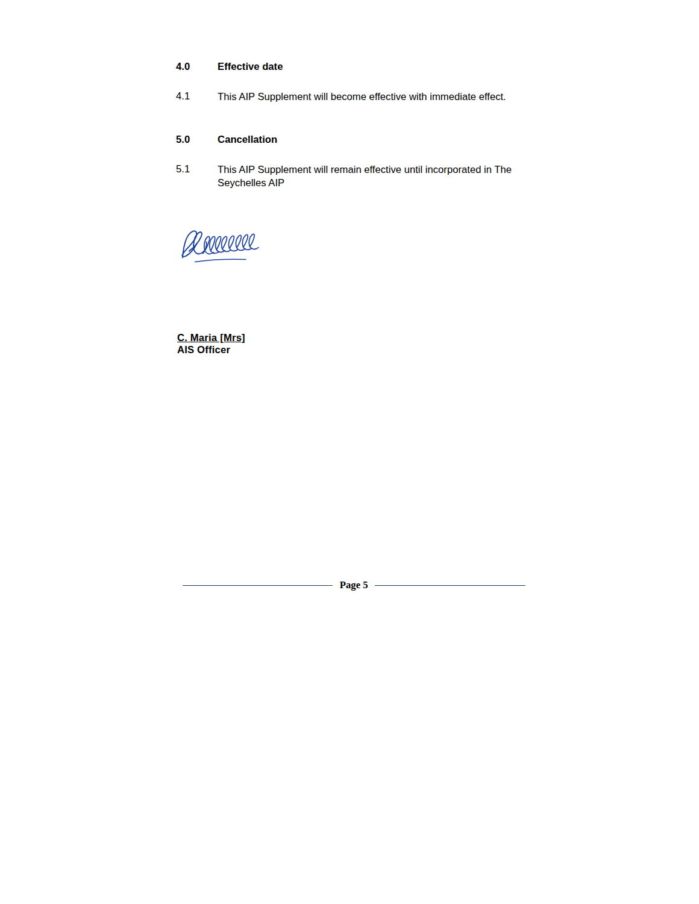4.0
Effective date
4.1
This AIP Supplement will become effective with immediate effect.
5.0
Cancellation
5.1
This AIP Supplement will remain effective until incorporated in The Seychelles AIP
C. Maria [Mrs]
AIS Officer
Page 5